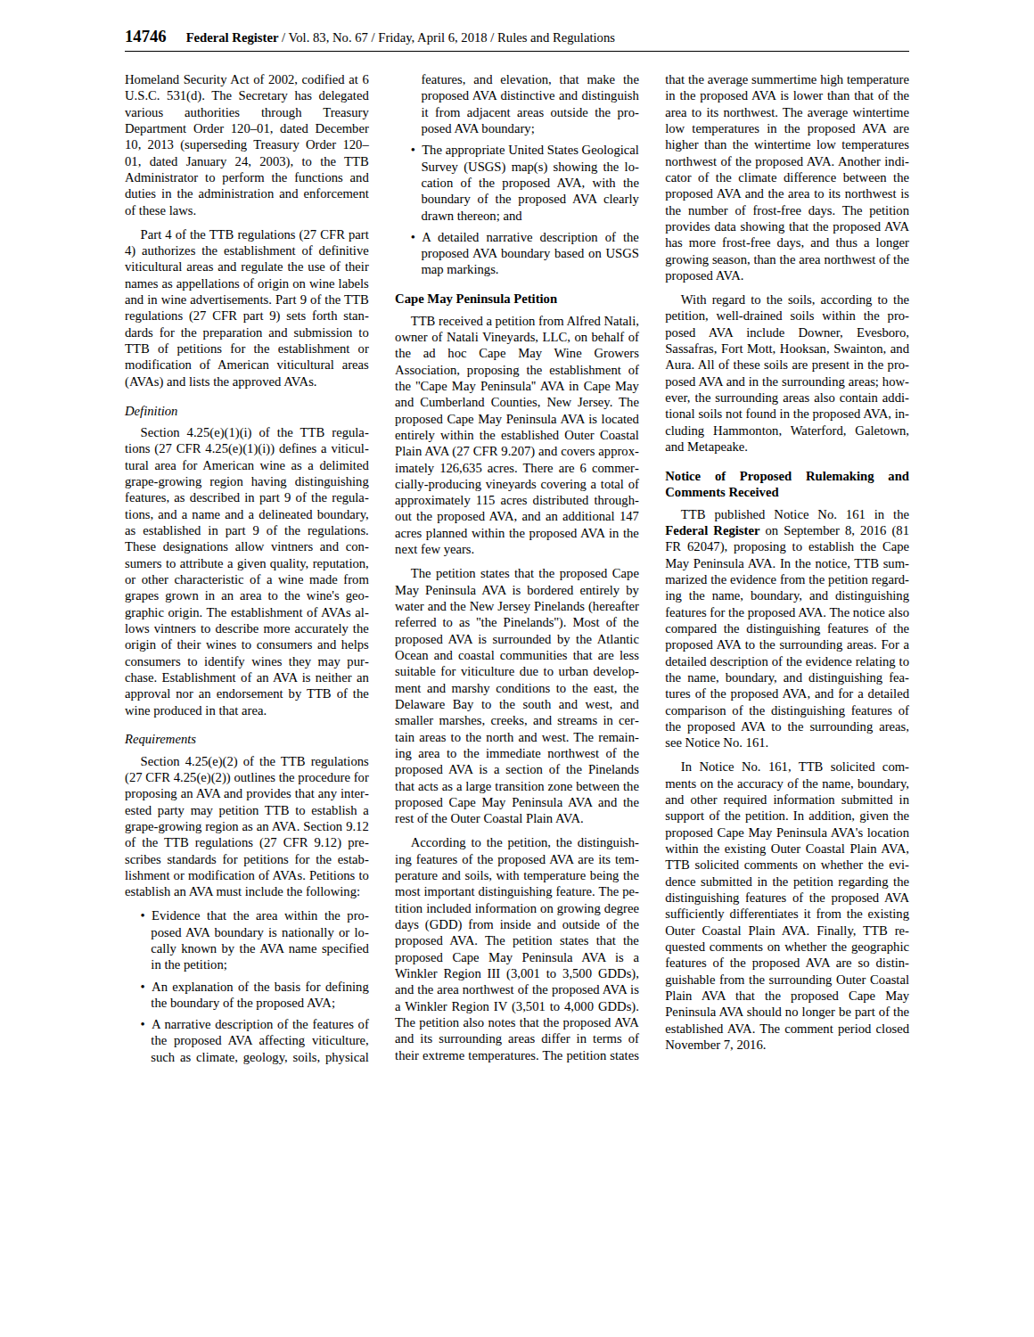14746 Federal Register / Vol. 83, No. 67 / Friday, April 6, 2018 / Rules and Regulations
Homeland Security Act of 2002, codified at 6 U.S.C. 531(d). The Secretary has delegated various authorities through Treasury Department Order 120–01, dated December 10, 2013 (superseding Treasury Order 120–01, dated January 24, 2003), to the TTB Administrator to perform the functions and duties in the administration and enforcement of these laws.
Part 4 of the TTB regulations (27 CFR part 4) authorizes the establishment of definitive viticultural areas and regulate the use of their names as appellations of origin on wine labels and in wine advertisements. Part 9 of the TTB regulations (27 CFR part 9) sets forth standards for the preparation and submission to TTB of petitions for the establishment or modification of American viticultural areas (AVAs) and lists the approved AVAs.
Definition
Section 4.25(e)(1)(i) of the TTB regulations (27 CFR 4.25(e)(1)(i)) defines a viticultural area for American wine as a delimited grape-growing region having distinguishing features, as described in part 9 of the regulations, and a name and a delineated boundary, as established in part 9 of the regulations. These designations allow vintners and consumers to attribute a given quality, reputation, or other characteristic of a wine made from grapes grown in an area to the wine's geographic origin. The establishment of AVAs allows vintners to describe more accurately the origin of their wines to consumers and helps consumers to identify wines they may purchase. Establishment of an AVA is neither an approval nor an endorsement by TTB of the wine produced in that area.
Requirements
Section 4.25(e)(2) of the TTB regulations (27 CFR 4.25(e)(2)) outlines the procedure for proposing an AVA and provides that any interested party may petition TTB to establish a grape-growing region as an AVA. Section 9.12 of the TTB regulations (27 CFR 9.12) prescribes standards for petitions for the establishment or modification of AVAs. Petitions to establish an AVA must include the following:
Evidence that the area within the proposed AVA boundary is nationally or locally known by the AVA name specified in the petition;
An explanation of the basis for defining the boundary of the proposed AVA;
A narrative description of the features of the proposed AVA affecting viticulture, such as climate, geology, soils, physical features, and elevation, that make the proposed AVA distinctive and distinguish it from adjacent areas outside the proposed AVA boundary;
The appropriate United States Geological Survey (USGS) map(s) showing the location of the proposed AVA, with the boundary of the proposed AVA clearly drawn thereon; and
A detailed narrative description of the proposed AVA boundary based on USGS map markings.
Cape May Peninsula Petition
TTB received a petition from Alfred Natali, owner of Natali Vineyards, LLC, on behalf of the ad hoc Cape May Wine Growers Association, proposing the establishment of the ''Cape May Peninsula'' AVA in Cape May and Cumberland Counties, New Jersey. The proposed Cape May Peninsula AVA is located entirely within the established Outer Coastal Plain AVA (27 CFR 9.207) and covers approximately 126,635 acres. There are 6 commercially-producing vineyards covering a total of approximately 115 acres distributed throughout the proposed AVA, and an additional 147 acres planned within the proposed AVA in the next few years.
The petition states that the proposed Cape May Peninsula AVA is bordered entirely by water and the New Jersey Pinelands (hereafter referred to as ''the Pinelands''). Most of the proposed AVA is surrounded by the Atlantic Ocean and coastal communities that are less suitable for viticulture due to urban development and marshy conditions to the east, the Delaware Bay to the south and west, and smaller marshes, creeks, and streams in certain areas to the north and west. The remaining area to the immediate northwest of the proposed AVA is a section of the Pinelands that acts as a large transition zone between the proposed Cape May Peninsula AVA and the rest of the Outer Coastal Plain AVA.
According to the petition, the distinguishing features of the proposed AVA are its temperature and soils, with temperature being the most important distinguishing feature. The petition included information on growing degree days (GDD) from inside and outside of the proposed AVA. The petition states that the proposed Cape May Peninsula AVA is a Winkler Region III (3,001 to 3,500 GDDs), and the area northwest of the proposed AVA is a Winkler Region IV (3,501 to 4,000 GDDs). The petition also notes that the proposed AVA and its surrounding areas differ in terms of their extreme temperatures. The petition states that the average summertime high temperature in the proposed AVA is lower than that of the area to its northwest. The average wintertime low temperatures in the proposed AVA are higher than the wintertime low temperatures northwest of the proposed AVA. Another indicator of the climate difference between the proposed AVA and the area to its northwest is the number of frost-free days. The petition provides data showing that the proposed AVA has more frost-free days, and thus a longer growing season, than the area northwest of the proposed AVA.
With regard to the soils, according to the petition, well-drained soils within the proposed AVA include Downer, Evesboro, Sassafras, Fort Mott, Hooksan, Swainton, and Aura. All of these soils are present in the proposed AVA and in the surrounding areas; however, the surrounding areas also contain additional soils not found in the proposed AVA, including Hammonton, Waterford, Galetown, and Metapeake.
Notice of Proposed Rulemaking and Comments Received
TTB published Notice No. 161 in the Federal Register on September 8, 2016 (81 FR 62047), proposing to establish the Cape May Peninsula AVA. In the notice, TTB summarized the evidence from the petition regarding the name, boundary, and distinguishing features for the proposed AVA. The notice also compared the distinguishing features of the proposed AVA to the surrounding areas. For a detailed description of the evidence relating to the name, boundary, and distinguishing features of the proposed AVA, and for a detailed comparison of the distinguishing features of the proposed AVA to the surrounding areas, see Notice No. 161.
In Notice No. 161, TTB solicited comments on the accuracy of the name, boundary, and other required information submitted in support of the petition. In addition, given the proposed Cape May Peninsula AVA's location within the existing Outer Coastal Plain AVA, TTB solicited comments on whether the evidence submitted in the petition regarding the distinguishing features of the proposed AVA sufficiently differentiates it from the existing Outer Coastal Plain AVA. Finally, TTB requested comments on whether the geographic features of the proposed AVA are so distinguishable from the surrounding Outer Coastal Plain AVA that the proposed Cape May Peninsula AVA should no longer be part of the established AVA. The comment period closed November 7, 2016.